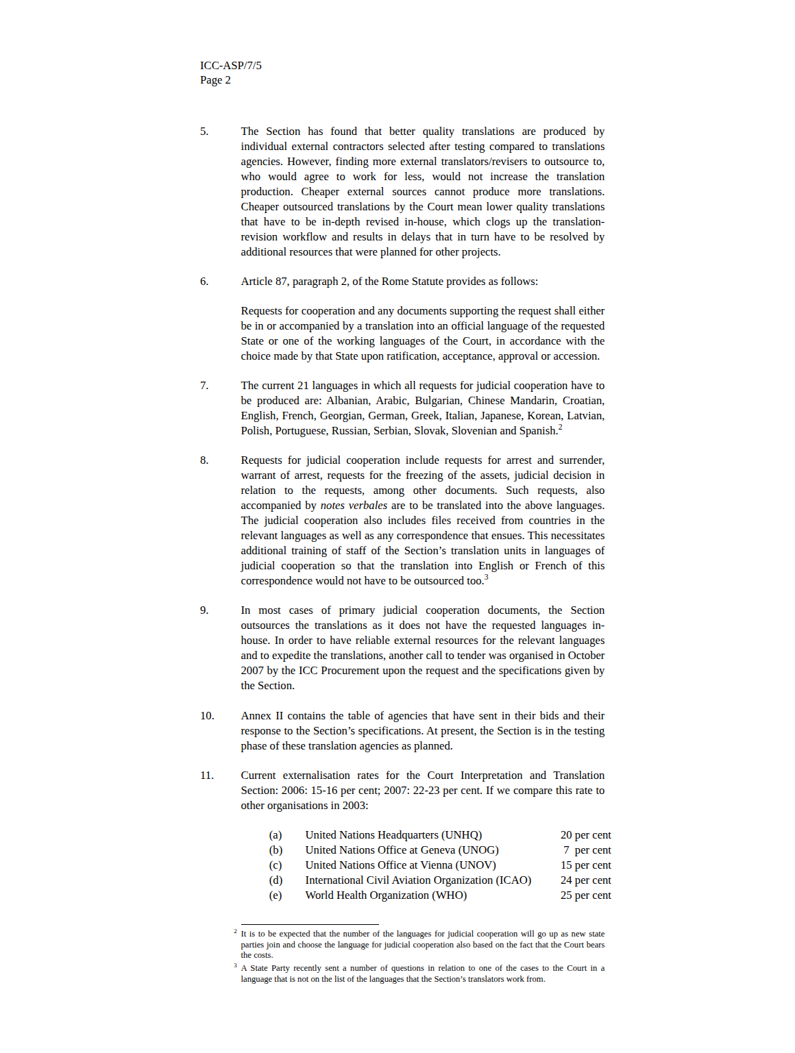ICC-ASP/7/5
Page 2
5.
The Section has found that better quality translations are produced by individual external contractors selected after testing compared to translations agencies. However, finding more external translators/revisers to outsource to, who would agree to work for less, would not increase the translation production. Cheaper external sources cannot produce more translations. Cheaper outsourced translations by the Court mean lower quality translations that have to be in-depth revised in-house, which clogs up the translation-revision workflow and results in delays that in turn have to be resolved by additional resources that were planned for other projects.
6.
Article 87, paragraph 2, of the Rome Statute provides as follows:
Requests for cooperation and any documents supporting the request shall either be in or accompanied by a translation into an official language of the requested State or one of the working languages of the Court, in accordance with the choice made by that State upon ratification, acceptance, approval or accession.
7.
The current 21 languages in which all requests for judicial cooperation have to be produced are: Albanian, Arabic, Bulgarian, Chinese Mandarin, Croatian, English, French, Georgian, German, Greek, Italian, Japanese, Korean, Latvian, Polish, Portuguese, Russian, Serbian, Slovak, Slovenian and Spanish.2
8.
Requests for judicial cooperation include requests for arrest and surrender, warrant of arrest, requests for the freezing of the assets, judicial decision in relation to the requests, among other documents. Such requests, also accompanied by notes verbales are to be translated into the above languages. The judicial cooperation also includes files received from countries in the relevant languages as well as any correspondence that ensues. This necessitates additional training of staff of the Section’s translation units in languages of judicial cooperation so that the translation into English or French of this correspondence would not have to be outsourced too.3
9.
In most cases of primary judicial cooperation documents, the Section outsources the translations as it does not have the requested languages in-house. In order to have reliable external resources for the relevant languages and to expedite the translations, another call to tender was organised in October 2007 by the ICC Procurement upon the request and the specifications given by the Section.
10.
Annex II contains the table of agencies that have sent in their bids and their response to the Section’s specifications. At present, the Section is in the testing phase of these translation agencies as planned.
11.
Current externalisation rates for the Court Interpretation and Translation Section: 2006: 15-16 per cent; 2007: 22-23 per cent. If we compare this rate to other organisations in 2003:
(a)
United Nations Headquarters (UNHQ)
20 per cent
(b)
United Nations Office at Geneva (UNOG)
7 per cent
(c)
United Nations Office at Vienna (UNOV)
15 per cent
(d)
International Civil Aviation Organization (ICAO)
24 per cent
(e)
World Health Organization (WHO)
25 per cent
2
It is to be expected that the number of the languages for judicial cooperation will go up as new state parties join and choose the language for judicial cooperation also based on the fact that the Court bears the costs.
3
A State Party recently sent a number of questions in relation to one of the cases to the Court in a language that is not on the list of the languages that the Section’s translators work from.